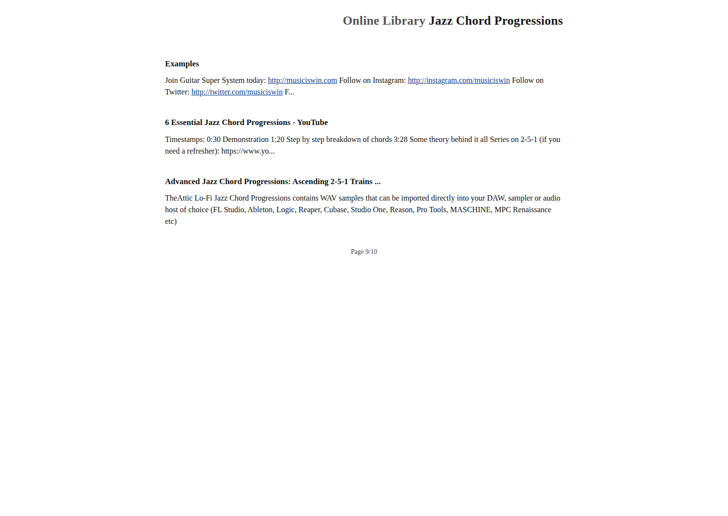Online Library Jazz Chord Progressions
Examples
Join Guitar Super System today: http://musiciswin.com Follow on Instagram: http://instagram.com/musiciswin Follow on Twitter: http://twitter.com/musiciswin F...
6 Essential Jazz Chord Progressions - YouTube
Timestamps: 0:30 Demonstration 1:20 Step by step breakdown of chords 3:28 Some theory behind it all Series on 2-5-1 (if you need a refresher): https://www.yo...
Advanced Jazz Chord Progressions: Ascending 2-5-1 Trains ...
TheAttic Lo-Fi Jazz Chord Progressions contains WAV samples that can be imported directly into your DAW, sampler or audio host of choice (FL Studio, Ableton, Logic, Reaper, Cubase, Studio One, Reason, Pro Tools, MASCHINE, MPC Renaissance etc)
Page 9/10